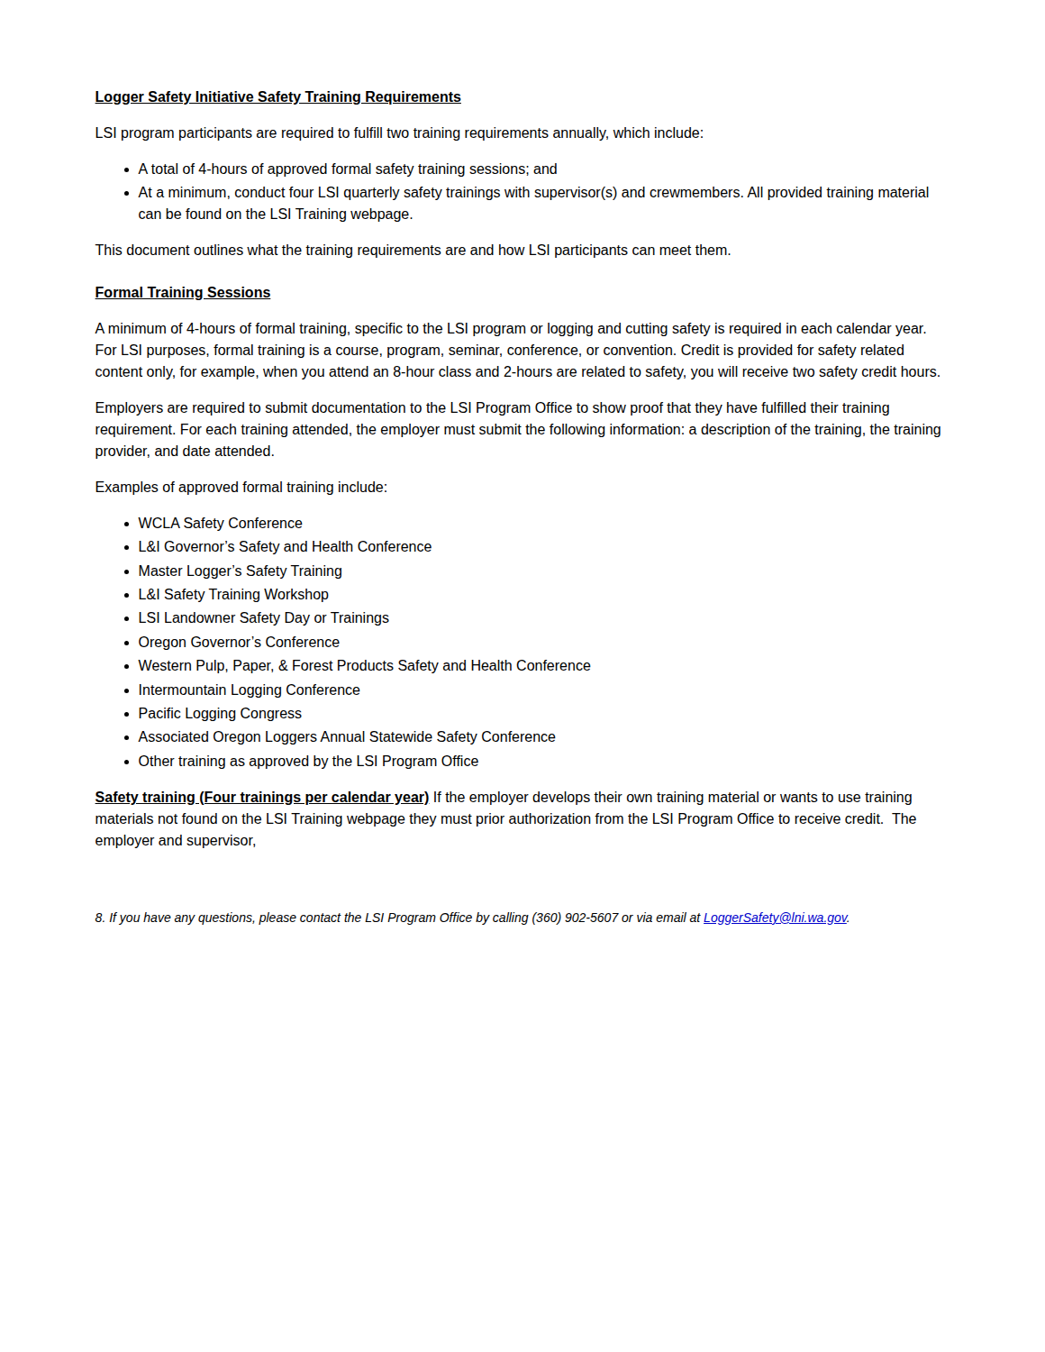Logger Safety Initiative Safety Training Requirements
LSI program participants are required to fulfill two training requirements annually, which include:
A total of 4-hours of approved formal safety training sessions; and
At a minimum, conduct four LSI quarterly safety trainings with supervisor(s) and crewmembers. All provided training material can be found on the LSI Training webpage.
This document outlines what the training requirements are and how LSI participants can meet them.
Formal Training Sessions
A minimum of 4-hours of formal training, specific to the LSI program or logging and cutting safety is required in each calendar year. For LSI purposes, formal training is a course, program, seminar, conference, or convention. Credit is provided for safety related content only, for example, when you attend an 8-hour class and 2-hours are related to safety, you will receive two safety credit hours.
Employers are required to submit documentation to the LSI Program Office to show proof that they have fulfilled their training requirement. For each training attended, the employer must submit the following information: a description of the training, the training provider, and date attended.
Examples of approved formal training include:
WCLA Safety Conference
L&I Governor’s Safety and Health Conference
Master Logger’s Safety Training
L&I Safety Training Workshop
LSI Landowner Safety Day or Trainings
Oregon Governor’s Conference
Western Pulp, Paper, & Forest Products Safety and Health Conference
Intermountain Logging Conference
Pacific Logging Congress
Associated Oregon Loggers Annual Statewide Safety Conference
Other training as approved by the LSI Program Office
Safety training (Four trainings per calendar year) If the employer develops their own training material or wants to use training materials not found on the LSI Training webpage they must prior authorization from the LSI Program Office to receive credit. The employer and supervisor,
8. If you have any questions, please contact the LSI Program Office by calling (360) 902-5607 or via email at LoggerSafety@lni.wa.gov.